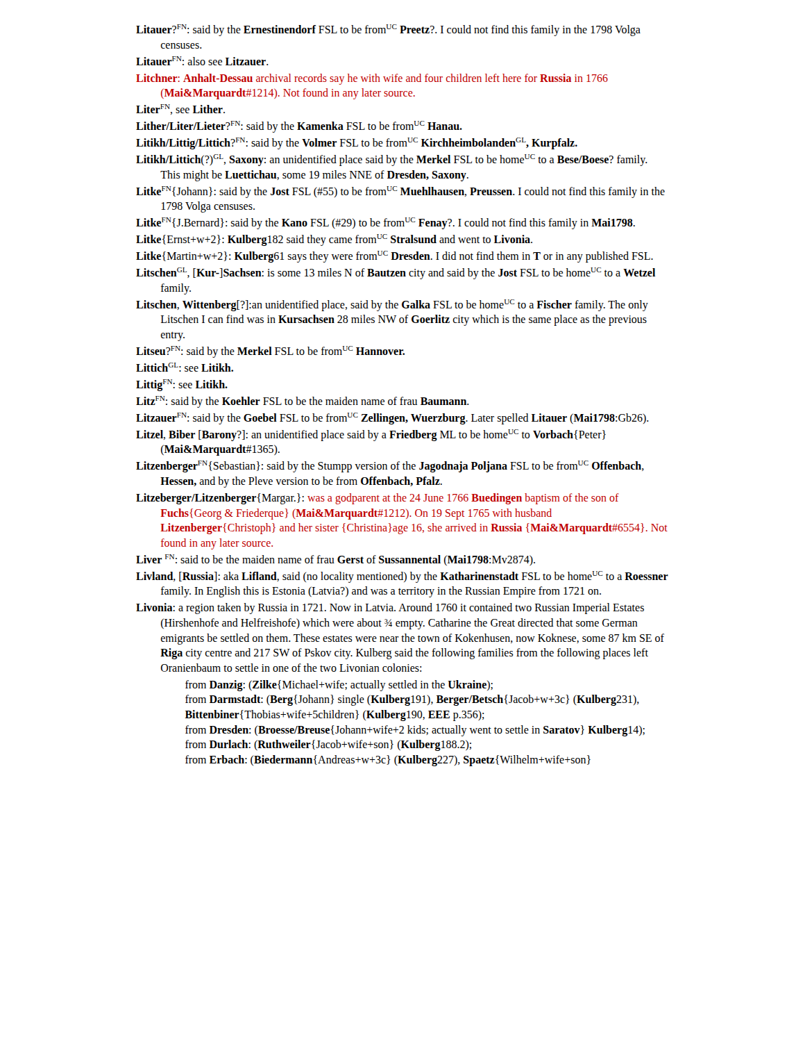Litauer?FN: said by the Ernestinendorf FSL to be fromUC Preetz?. I could not find this family in the 1798 Volga censuses.
LitauerFN: also see Litzauer.
Litchner: Anhalt-Dessau archival records say he with wife and four children left here for Russia in 1766 (Mai&Marquardt#1214). Not found in any later source.
LiterFN, see Lither.
Lither/Liter/Lieter?FN: said by the Kamenka FSL to be fromUC Hanau.
Litikh/Littig/Littich?FN: said by the Volmer FSL to be fromUC KirchheimbolandenGL, Kurpfalz.
Litikh/Littich(?)GL, Saxony: an unidentified place said by the Merkel FSL to be homeUC to a Bese/Boese? family. This might be Luettichau, some 19 miles NNE of Dresden, Saxony.
LitkeFN{Johann}: said by the Jost FSL (#55) to be fromUC Muehlhausen, Preussen. I could not find this family in the 1798 Volga censuses.
LitkeFN{J.Bernard}: said by the Kano FSL (#29) to be fromUC Fenay?. I could not find this family in Mai1798.
Litke{Ernst+w+2}: Kulberg182 said they came fromUC Stralsund and went to Livonia.
Litke{Martin+w+2}: Kulberg61 says they were fromUC Dresden. I did not find them in T or in any published FSL.
LitschenGL, [Kur-]Sachsen: is some 13 miles N of Bautzen city and said by the Jost FSL to be homeUC to a Wetzel family.
Litschen, Wittenberg[?]:an unidentified place, said by the Galka FSL to be homeUC to a Fischer family. The only Litschen I can find was in Kursachsen 28 miles NW of Goerlitz city which is the same place as the previous entry.
Litseu?FN: said by the Merkel FSL to be fromUC Hannover.
LittichGL: see Litikh.
LittigFN: see Litikh.
LitzFN: said by the Koehler FSL to be the maiden name of frau Baumann.
LitzauerFN: said by the Goebel FSL to be fromUC Zellingen, Wuerzburg. Later spelled Litauer (Mai1798:Gb26).
Litzel, Biber [Barony?]: an unidentified place said by a Friedberg ML to be homeUC to Vorbach{Peter} (Mai&Marquardt#1365).
LitzenbergerFN{Sebastian}: said by the Stumpp version of the Jagodnaja Poljana FSL to be fromUC Offenbach, Hessen, and by the Pleve version to be from Offenbach, Pfalz.
Litzeberger/Litzenberger{Margar.}: was a godparent at the 24 June 1766 Buedingen baptism of the son of Fuchs{Georg & Friederque} (Mai&Marquardt#1212). On 19 Sept 1765 with husband Litzenberger{Christoph} and her sister {Christina}age 16, she arrived in Russia {Mai&Marquardt#6554}. Not found in any later source.
Liver FN: said to be the maiden name of frau Gerst of Sussannental (Mai1798:Mv2874).
Livland, [Russia]: aka Lifland, said (no locality mentioned) by the Katharinenstadt FSL to be homeUC to a Roessner family. In English this is Estonia (Latvia?) and was a territory in the Russian Empire from 1721 on.
Livonia: a region taken by Russia in 1721. Now in Latvia. Around 1760 it contained two Russian Imperial Estates (Hirshenhofe and Helfreishofe) which were about ¾ empty. Catharine the Great directed that some German emigrants be settled on them. These estates were near the town of Kokenhusen, now Koknese, some 87 km SE of Riga city centre and 217 SW of Pskov city. Kulberg said the following families from the following places left Oranienbaum to settle in one of the two Livonian colonies:
from Danzig: (Zilke{Michael+wife; actually settled in the Ukraine);
from Darmstadt: (Berg{Johann} single (Kulberg191), Berger/Betsch{Jacob+w+3c} (Kulberg231), Bittenbiner{Thobias+wife+5children} (Kulberg190, EEE p.356);
from Dresden: (Broesse/Breuse{Johann+wife+2 kids; actually went to settle in Saratov} Kulberg14);
from Durlach: (Ruthweiler{Jacob+wife+son} (Kulberg188.2);
from Erbach: (Biedermann{Andreas+w+3c} (Kulberg227), Spaetz{Wilhelm+wife+son}